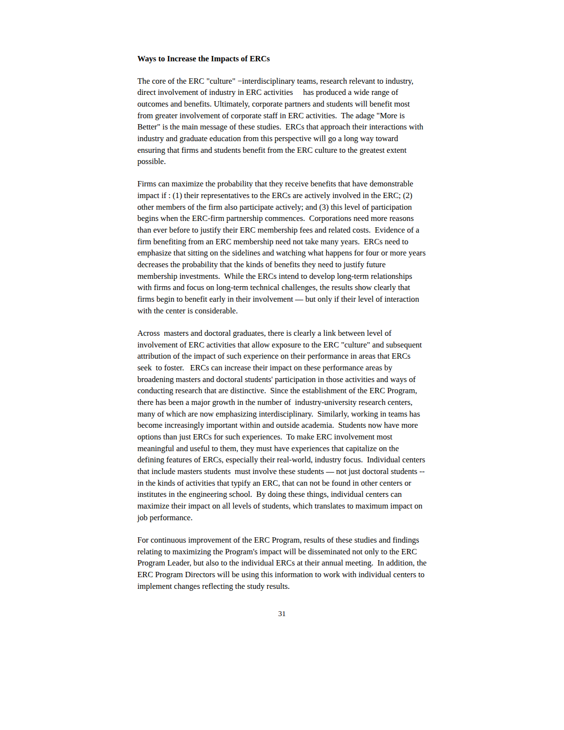Ways to Increase the Impacts of ERCs
The core of the ERC "culture" −interdisciplinary teams, research relevant to industry, direct involvement of industry in ERC activities has produced a wide range of outcomes and benefits. Ultimately, corporate partners and students will benefit most from greater involvement of corporate staff in ERC activities. The adage "More is Better" is the main message of these studies. ERCs that approach their interactions with industry and graduate education from this perspective will go a long way toward ensuring that firms and students benefit from the ERC culture to the greatest extent possible.
Firms can maximize the probability that they receive benefits that have demonstrable impact if : (1) their representatives to the ERCs are actively involved in the ERC; (2) other members of the firm also participate actively; and (3) this level of participation begins when the ERC-firm partnership commences. Corporations need more reasons than ever before to justify their ERC membership fees and related costs. Evidence of a firm benefiting from an ERC membership need not take many years. ERCs need to emphasize that sitting on the sidelines and watching what happens for four or more years decreases the probability that the kinds of benefits they need to justify future membership investments. While the ERCs intend to develop long-term relationships with firms and focus on long-term technical challenges, the results show clearly that firms begin to benefit early in their involvement — but only if their level of interaction with the center is considerable.
Across masters and doctoral graduates, there is clearly a link between level of involvement of ERC activities that allow exposure to the ERC "culture" and subsequent attribution of the impact of such experience on their performance in areas that ERCs seek to foster. ERCs can increase their impact on these performance areas by broadening masters and doctoral students' participation in those activities and ways of conducting research that are distinctive. Since the establishment of the ERC Program, there has been a major growth in the number of industry-university research centers, many of which are now emphasizing interdisciplinary. Similarly, working in teams has become increasingly important within and outside academia. Students now have more options than just ERCs for such experiences. To make ERC involvement most meaningful and useful to them, they must have experiences that capitalize on the defining features of ERCs, especially their real-world, industry focus. Individual centers that include masters students must involve these students — not just doctoral students -- in the kinds of activities that typify an ERC, that can not be found in other centers or institutes in the engineering school. By doing these things, individual centers can maximize their impact on all levels of students, which translates to maximum impact on job performance.
For continuous improvement of the ERC Program, results of these studies and findings relating to maximizing the Program's impact will be disseminated not only to the ERC Program Leader, but also to the individual ERCs at their annual meeting. In addition, the ERC Program Directors will be using this information to work with individual centers to implement changes reflecting the study results.
31